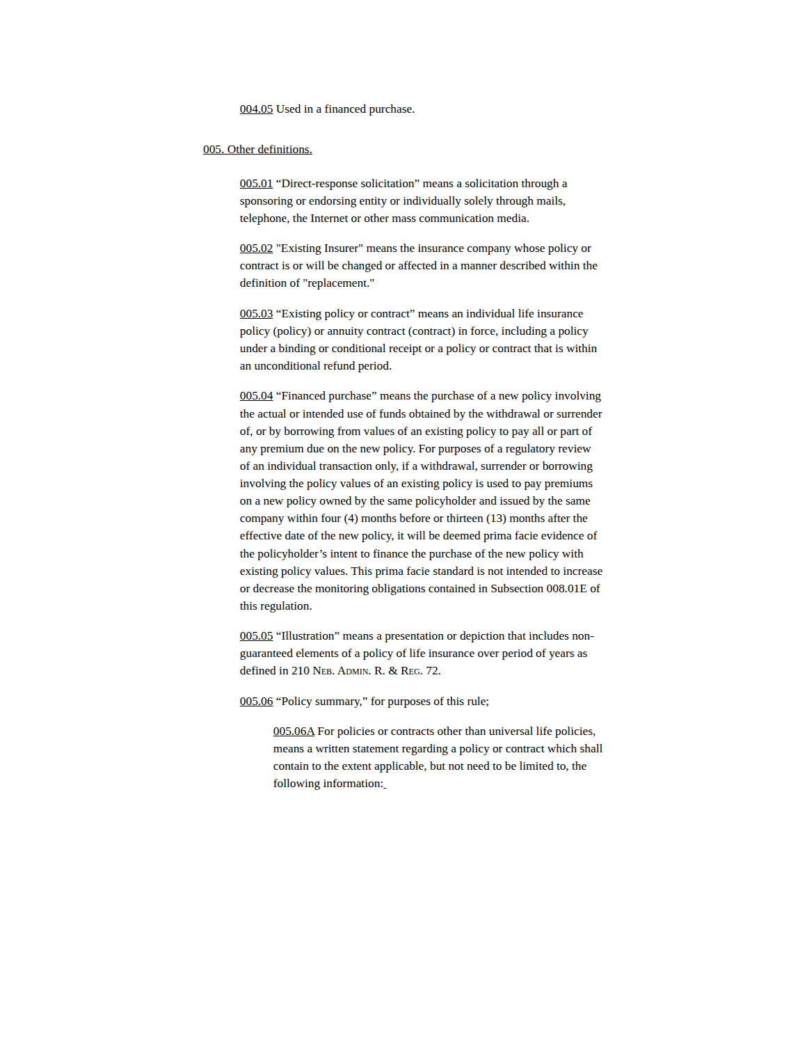004.05 Used in a financed purchase.
005. Other definitions.
005.01 “Direct-response solicitation” means a solicitation through a sponsoring or endorsing entity or individually solely through mails, telephone, the Internet or other mass communication media.
005.02 "Existing Insurer" means the insurance company whose policy or contract is or will be changed or affected in a manner described within the definition of "replacement."
005.03 “Existing policy or contract” means an individual life insurance policy (policy) or annuity contract (contract) in force, including a policy under a binding or conditional receipt or a policy or contract that is within an unconditional refund period.
005.04 “Financed purchase” means the purchase of a new policy involving the actual or intended use of funds obtained by the withdrawal or surrender of, or by borrowing from values of an existing policy to pay all or part of any premium due on the new policy. For purposes of a regulatory review of an individual transaction only, if a withdrawal, surrender or borrowing involving the policy values of an existing policy is used to pay premiums on a new policy owned by the same policyholder and issued by the same company within four (4) months before or thirteen (13) months after the effective date of the new policy, it will be deemed prima facie evidence of the policyholder’s intent to finance the purchase of the new policy with existing policy values. This prima facie standard is not intended to increase or decrease the monitoring obligations contained in Subsection 008.01E of this regulation.
005.05 “Illustration” means a presentation or depiction that includes non-guaranteed elements of a policy of life insurance over period of years as defined in 210 Neb. Admin. R. & Reg. 72.
005.06 “Policy summary,” for purposes of this rule;
005.06A For policies or contracts other than universal life policies, means a written statement regarding a policy or contract which shall contain to the extent applicable, but not need to be limited to, the following information: